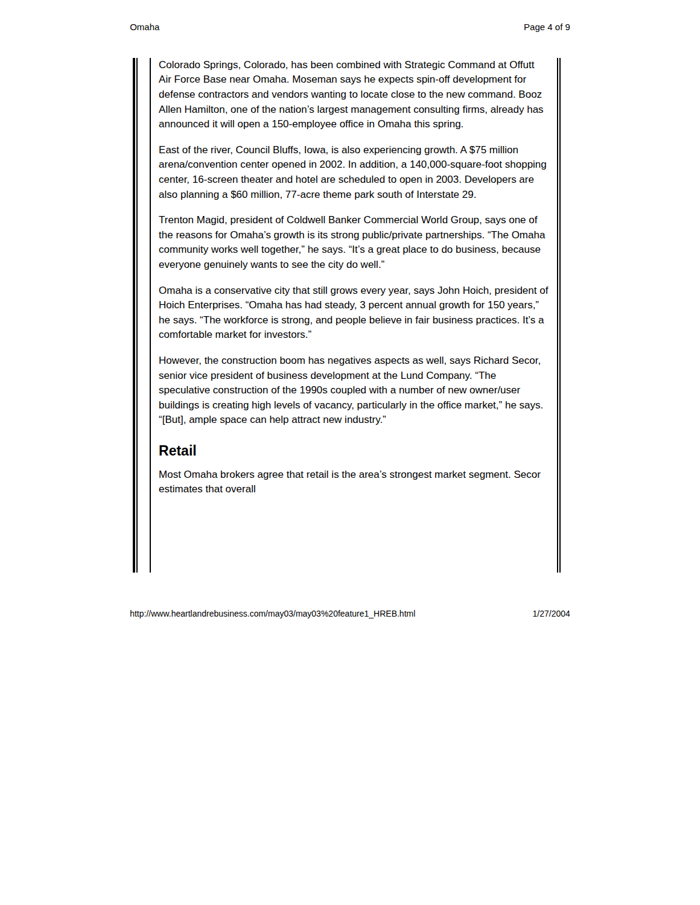Omaha
Page 4 of 9
Colorado Springs, Colorado, has been combined with Strategic Command at Offutt Air Force Base near Omaha. Moseman says he expects spin-off development for defense contractors and vendors wanting to locate close to the new command. Booz Allen Hamilton, one of the nation’s largest management consulting firms, already has announced it will open a 150-employee office in Omaha this spring.
East of the river, Council Bluffs, Iowa, is also experiencing growth. A $75 million arena/convention center opened in 2002. In addition, a 140,000-square-foot shopping center, 16-screen theater and hotel are scheduled to open in 2003. Developers are also planning a $60 million, 77-acre theme park south of Interstate 29.
Trenton Magid, president of Coldwell Banker Commercial World Group, says one of the reasons for Omaha’s growth is its strong public/private partnerships. “The Omaha community works well together,” he says. “It’s a great place to do business, because everyone genuinely wants to see the city do well.”
Omaha is a conservative city that still grows every year, says John Hoich, president of Hoich Enterprises. “Omaha has had steady, 3 percent annual growth for 150 years,” he says. “The workforce is strong, and people believe in fair business practices. It’s a comfortable market for investors.”
However, the construction boom has negatives aspects as well, says Richard Secor, senior vice president of business development at the Lund Company. “The speculative construction of the 1990s coupled with a number of new owner/user buildings is creating high levels of vacancy, particularly in the office market,” he says. “[But], ample space can help attract new industry.”
Retail
Most Omaha brokers agree that retail is the area’s strongest market segment. Secor estimates that overall
http://www.heartlandrebusiness.com/may03/may03%20feature1_HREB.html
1/27/2004